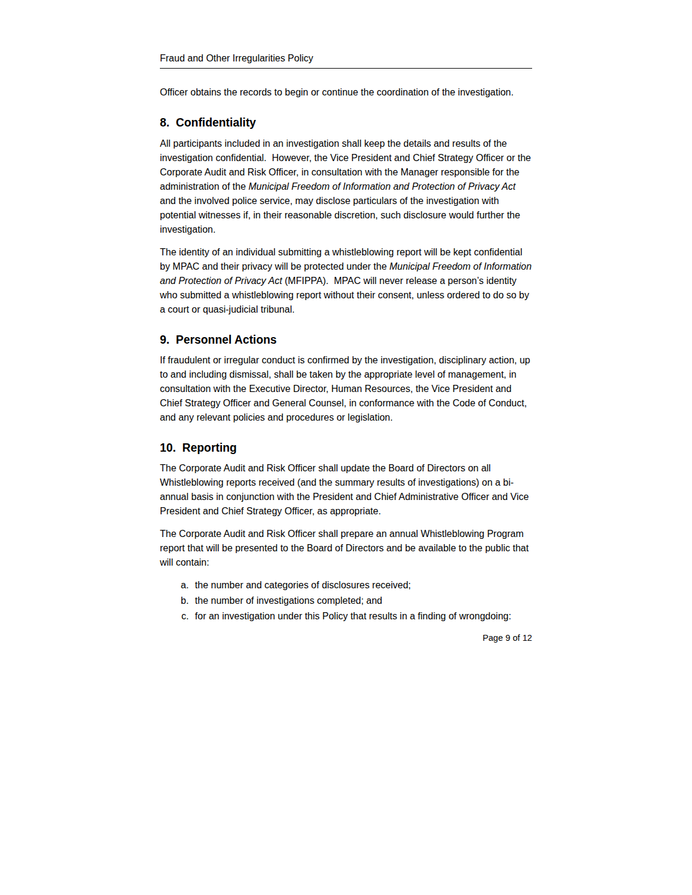Fraud and Other Irregularities Policy
Officer obtains the records to begin or continue the coordination of the investigation.
8. Confidentiality
All participants included in an investigation shall keep the details and results of the investigation confidential. However, the Vice President and Chief Strategy Officer or the Corporate Audit and Risk Officer, in consultation with the Manager responsible for the administration of the Municipal Freedom of Information and Protection of Privacy Act and the involved police service, may disclose particulars of the investigation with potential witnesses if, in their reasonable discretion, such disclosure would further the investigation.
The identity of an individual submitting a whistleblowing report will be kept confidential by MPAC and their privacy will be protected under the Municipal Freedom of Information and Protection of Privacy Act (MFIPPA). MPAC will never release a person’s identity who submitted a whistleblowing report without their consent, unless ordered to do so by a court or quasi-judicial tribunal.
9. Personnel Actions
If fraudulent or irregular conduct is confirmed by the investigation, disciplinary action, up to and including dismissal, shall be taken by the appropriate level of management, in consultation with the Executive Director, Human Resources, the Vice President and Chief Strategy Officer and General Counsel, in conformance with the Code of Conduct, and any relevant policies and procedures or legislation.
10. Reporting
The Corporate Audit and Risk Officer shall update the Board of Directors on all Whistleblowing reports received (and the summary results of investigations) on a bi-annual basis in conjunction with the President and Chief Administrative Officer and Vice President and Chief Strategy Officer, as appropriate.
The Corporate Audit and Risk Officer shall prepare an annual Whistleblowing Program report that will be presented to the Board of Directors and be available to the public that will contain:
the number and categories of disclosures received;
the number of investigations completed; and
for an investigation under this Policy that results in a finding of wrongdoing:
Page 9 of 12